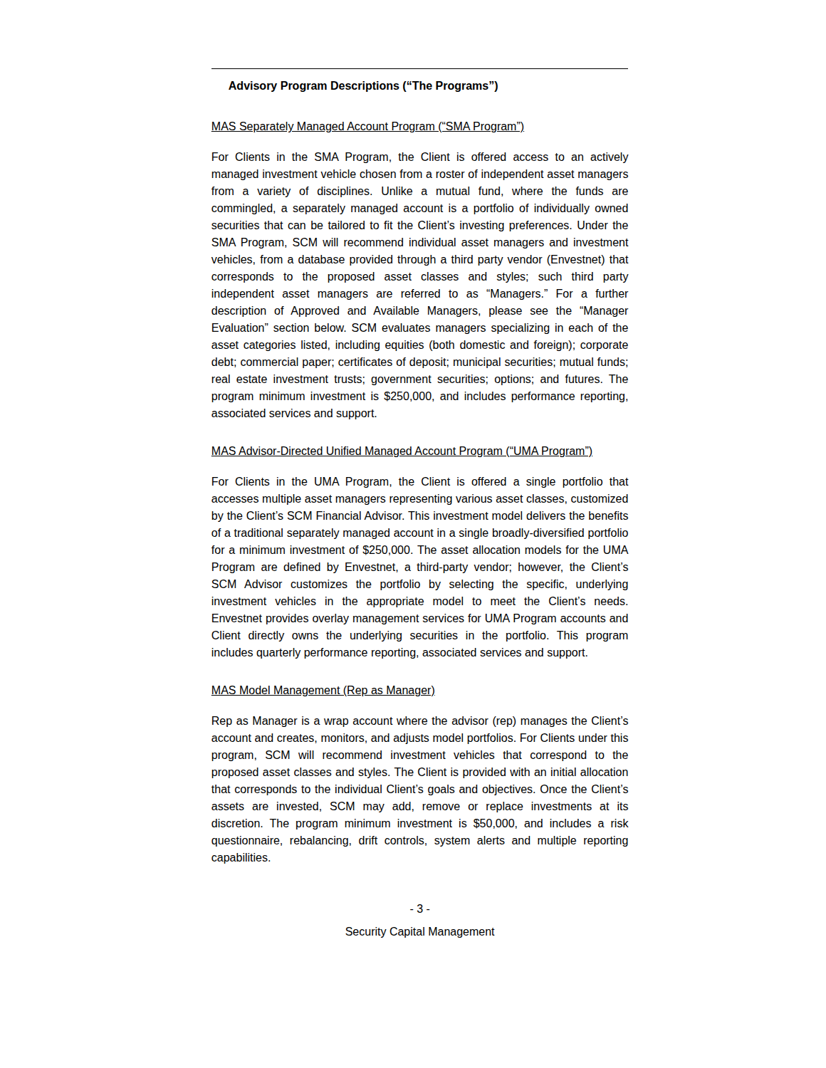Advisory Program Descriptions (“The Programs”)
MAS Separately Managed Account Program (“SMA Program”)
For Clients in the SMA Program, the Client is offered access to an actively managed investment vehicle chosen from a roster of independent asset managers from a variety of disciplines. Unlike a mutual fund, where the funds are commingled, a separately managed account is a portfolio of individually owned securities that can be tailored to fit the Client’s investing preferences. Under the SMA Program, SCM will recommend individual asset managers and investment vehicles, from a database provided through a third party vendor (Envestnet) that corresponds to the proposed asset classes and styles; such third party independent asset managers are referred to as “Managers.” For a further description of Approved and Available Managers, please see the “Manager Evaluation” section below. SCM evaluates managers specializing in each of the asset categories listed, including equities (both domestic and foreign); corporate debt; commercial paper; certificates of deposit; municipal securities; mutual funds; real estate investment trusts; government securities; options; and futures. The program minimum investment is $250,000, and includes performance reporting, associated services and support.
MAS Advisor-Directed Unified Managed Account Program (“UMA Program”)
For Clients in the UMA Program, the Client is offered a single portfolio that accesses multiple asset managers representing various asset classes, customized by the Client’s SCM Financial Advisor. This investment model delivers the benefits of a traditional separately managed account in a single broadly-diversified portfolio for a minimum investment of $250,000. The asset allocation models for the UMA Program are defined by Envestnet, a third-party vendor; however, the Client’s SCM Advisor customizes the portfolio by selecting the specific, underlying investment vehicles in the appropriate model to meet the Client’s needs. Envestnet provides overlay management services for UMA Program accounts and Client directly owns the underlying securities in the portfolio. This program includes quarterly performance reporting, associated services and support.
MAS Model Management (Rep as Manager)
Rep as Manager is a wrap account where the advisor (rep) manages the Client’s account and creates, monitors, and adjusts model portfolios. For Clients under this program, SCM will recommend investment vehicles that correspond to the proposed asset classes and styles. The Client is provided with an initial allocation that corresponds to the individual Client’s goals and objectives. Once the Client’s assets are invested, SCM may add, remove or replace investments at its discretion. The program minimum investment is $50,000, and includes a risk questionnaire, rebalancing, drift controls, system alerts and multiple reporting capabilities.
- 3 -
Security Capital Management